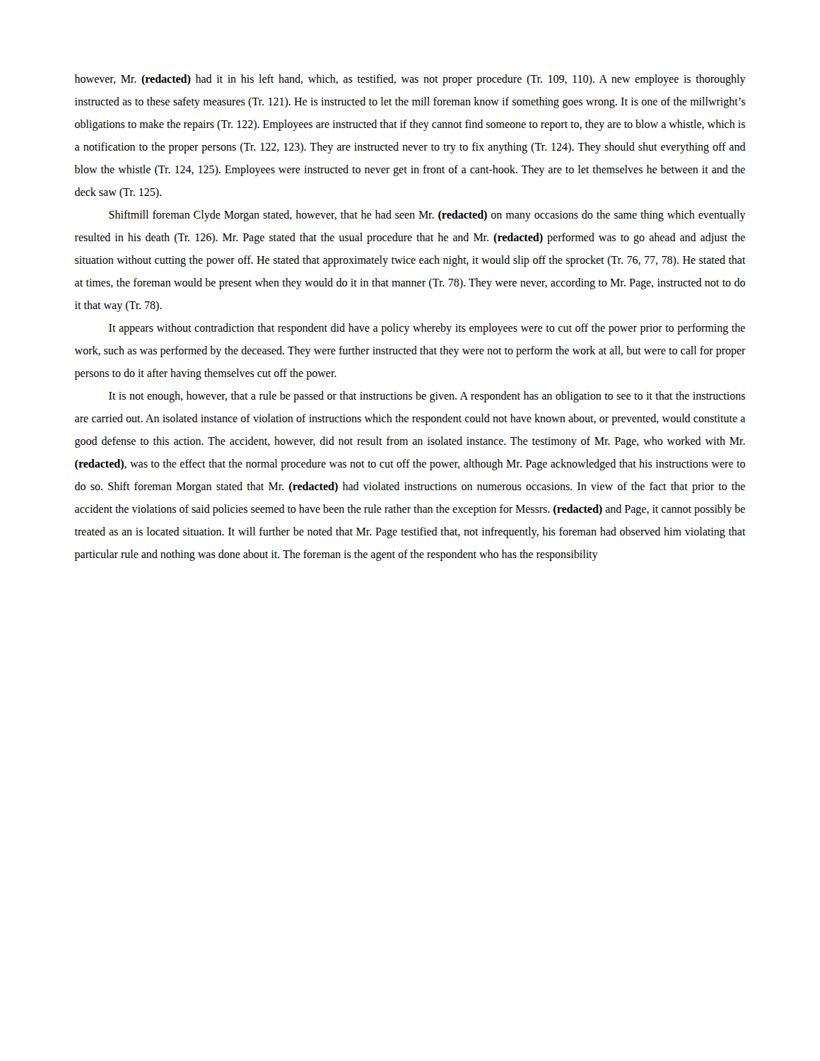however, Mr. (redacted) had it in his left hand, which, as testified, was not proper procedure (Tr. 109, 110). A new employee is thoroughly instructed as to these safety measures (Tr. 121). He is instructed to let the mill foreman know if something goes wrong. It is one of the millwright’s obligations to make the repairs (Tr. 122). Employees are instructed that if they cannot find someone to report to, they are to blow a whistle, which is a notification to the proper persons (Tr. 122, 123). They are instructed never to try to fix anything (Tr. 124). They should shut everything off and blow the whistle (Tr. 124, 125). Employees were instructed to never get in front of a cant-hook. They are to let themselves he between it and the deck saw (Tr. 125).
Shiftmill foreman Clyde Morgan stated, however, that he had seen Mr. (redacted) on many occasions do the same thing which eventually resulted in his death (Tr. 126). Mr. Page stated that the usual procedure that he and Mr. (redacted) performed was to go ahead and adjust the situation without cutting the power off. He stated that approximately twice each night, it would slip off the sprocket (Tr. 76, 77, 78). He stated that at times, the foreman would be present when they would do it in that manner (Tr. 78). They were never, according to Mr. Page, instructed not to do it that way (Tr. 78).
It appears without contradiction that respondent did have a policy whereby its employees were to cut off the power prior to performing the work, such as was performed by the deceased. They were further instructed that they were not to perform the work at all, but were to call for proper persons to do it after having themselves cut off the power.
It is not enough, however, that a rule be passed or that instructions be given. A respondent has an obligation to see to it that the instructions are carried out. An isolated instance of violation of instructions which the respondent could not have known about, or prevented, would constitute a good defense to this action. The accident, however, did not result from an isolated instance. The testimony of Mr. Page, who worked with Mr. (redacted), was to the effect that the normal procedure was not to cut off the power, although Mr. Page acknowledged that his instructions were to do so. Shift foreman Morgan stated that Mr. (redacted) had violated instructions on numerous occasions. In view of the fact that prior to the accident the violations of said policies seemed to have been the rule rather than the exception for Messrs. (redacted) and Page, it cannot possibly be treated as an is located situation. It will further be noted that Mr. Page testified that, not infrequently, his foreman had observed him violating that particular rule and nothing was done about it. The foreman is the agent of the respondent who has the responsibility